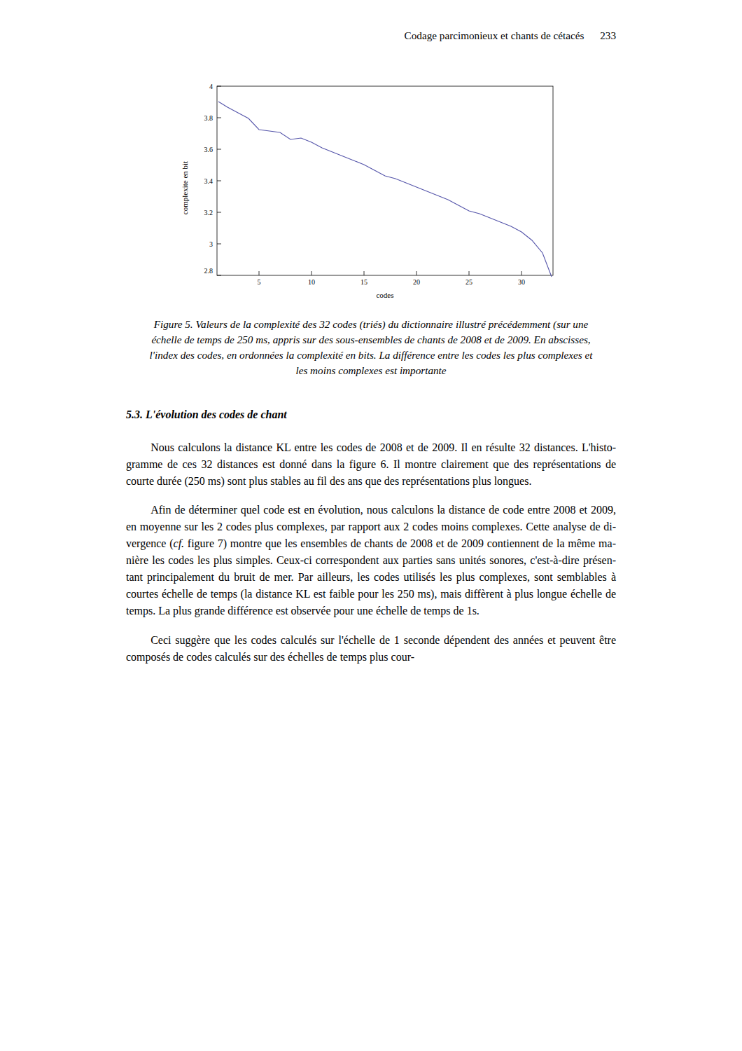Codage parcimonieux et chants de cétacés 233
complexite en bit codes 4 3.8 3.6 3.4 3.2 3 2.8 5 10 15 20 25 30
Figure 5. Valeurs de la complexité des 32 codes (triés) du dictionnaire illustré précédemment (sur une échelle de temps de 250 ms, appris sur des sous-ensembles de chants de 2008 et de 2009. En abscisses, l'index des codes, en ordonnées la complexité en bits. La différence entre les codes les plus complexes et les moins complexes est importante
5.3. L'évolution des codes de chant
Nous calculons la distance KL entre les codes de 2008 et de 2009. Il en résulte 32 distances. L'histogramme de ces 32 distances est donné dans la figure 6. Il montre clairement que des représentations de courte durée (250 ms) sont plus stables au fil des ans que des représentations plus longues.
Afin de déterminer quel code est en évolution, nous calculons la distance de code entre 2008 et 2009, en moyenne sur les 2 codes plus complexes, par rapport aux 2 codes moins complexes. Cette analyse de divergence (cf. figure 7) montre que les ensembles de chants de 2008 et de 2009 contiennent de la même manière les codes les plus simples. Ceux-ci correspondent aux parties sans unités sonores, c'est-à-dire présentant principalement du bruit de mer. Par ailleurs, les codes utilisés les plus complexes, sont semblables à courtes échelle de temps (la distance KL est faible pour les 250 ms), mais diffèrent à plus longue échelle de temps. La plus grande différence est observée pour une échelle de temps de 1s.
Ceci suggère que les codes calculés sur l'échelle de 1 seconde dépendent des années et peuvent être composés de codes calculés sur des échelles de temps plus cour-